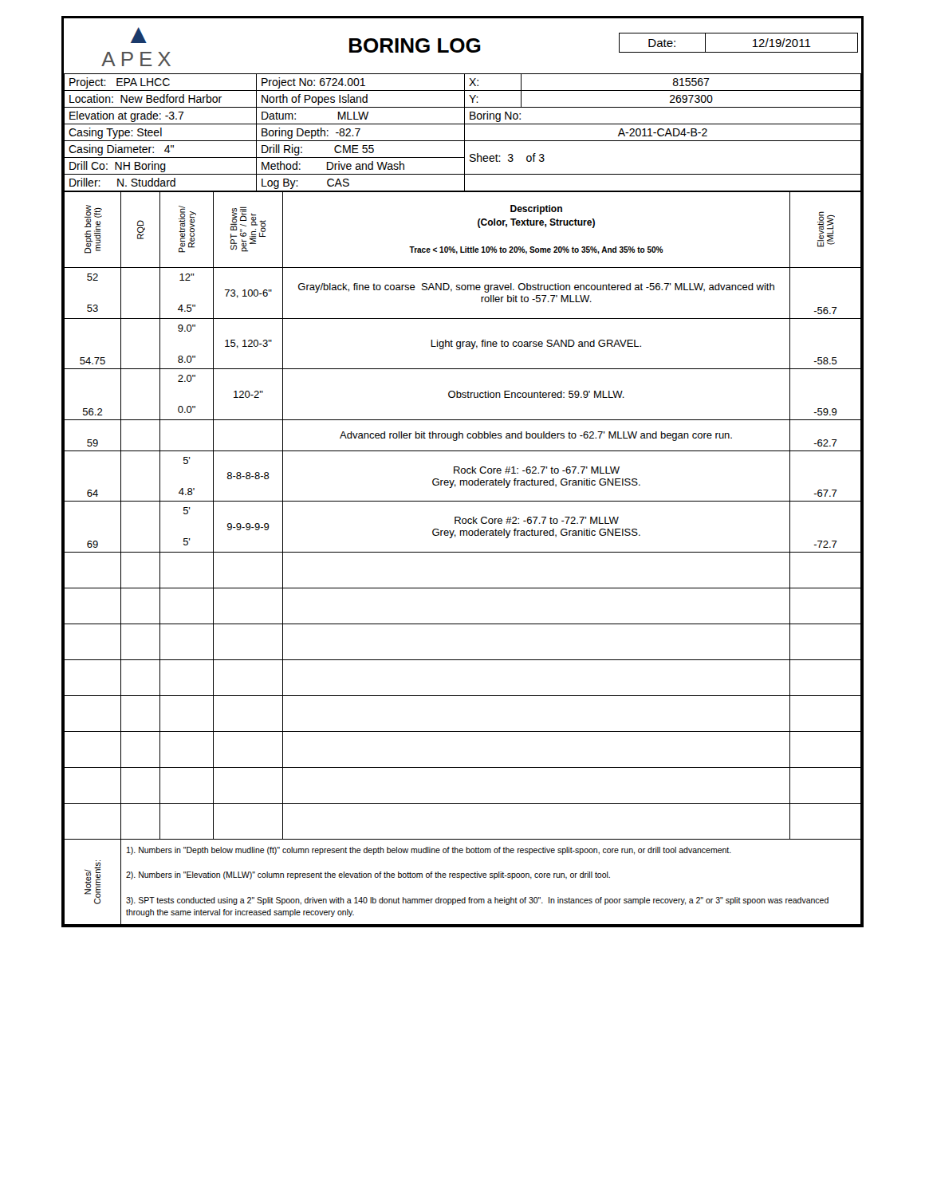| ▲ APEX | BORING LOG | / Date: / 12/19/2011 / |
| Project: EPA LHCC | Project No: 6724.001 | X: | 815567 |
| Location: New Bedford Harbor | North of Popes Island | Y: | 2697300 |
| Elevation at grade: -3.7 | Datum: MLLW | Boring No: |
| Casing Type: Steel | Boring Depth: -82.7 | A-2011-CAD4-B-2 |
| Casing Diameter: 4" | Drill Rig: CME 55 | Sheet: 3 of 3 |
| Drill Co: NH Boring | Method: Drive and Wash |
| Driller: N. Studdard | Log By: CAS | |
| Depth below mudline (ft) | RQD | Penetration/ Recovery | SPT Blows per 6" / Drill Min. per Foot | Description (Color, Texture, Structure) Trace < 10%, Little 10% to 20%, Some 20% to 35%, And 35% to 50% | Elevation (MLLW) |
| --- | --- | --- | --- | --- | --- |
| 52 53 | | 12" 4.5" | 73, 100-6" | Gray/black, fine to coarse SAND, some gravel. Obstruction encountered at -56.7' MLLW, advanced with roller bit to -57.7' MLLW. | -56.7 |
| 54.75 | | 9.0" 8.0" | 15, 120-3" | Light gray, fine to coarse SAND and GRAVEL. | -58.5 |
| 56.2 | | 2.0" 0.0" | 120-2" | Obstruction Encountered: 59.9' MLLW. | -59.9 |
| 59 | | | | Advanced roller bit through cobbles and boulders to -62.7' MLLW and began core run. | -62.7 |
| 64 | | 5' 4.8' | 8-8-8-8-8 | Rock Core #1: -62.7' to -67.7' MLLW Grey, moderately fractured, Granitic GNEISS. | -67.7 |
| 69 | | 5' 5' | 9-9-9-9-9 | Rock Core #2: -67.7 to -72.7' MLLW Grey, moderately fractured, Granitic GNEISS. | -72.7 |
| Notes/ Comments: | 1). Numbers in "Depth below mudline (ft)" column represent the depth below mudline of the bottom of the respective split-spoon, core run, or drill tool advancement. 2). Numbers in "Elevation (MLLW)" column represent the elevation of the bottom of the respective split-spoon, core run, or drill tool. 3). SPT tests conducted using a 2" Split Spoon, driven with a 140 lb donut hammer dropped from a height of 30". In instances of poor sample recovery, a 2" or 3" split spoon was readvanced through the same interval for increased sample recovery only. |